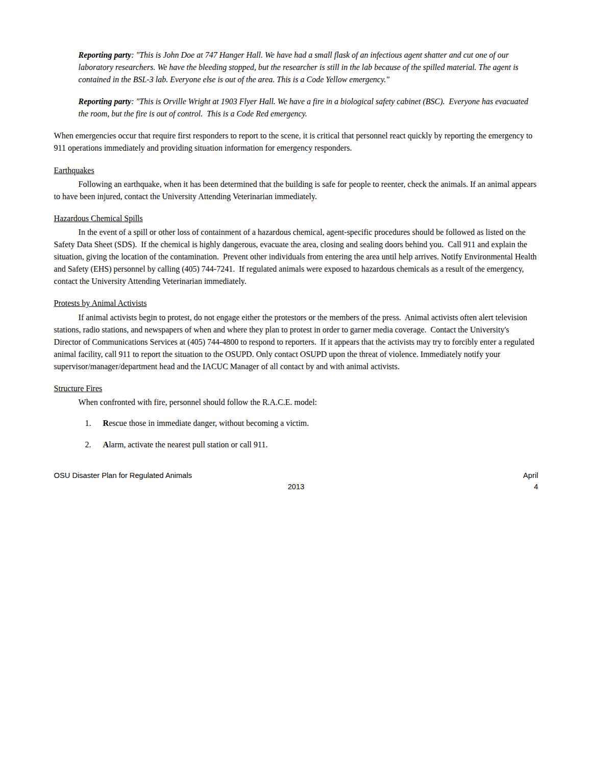Reporting party: "This is John Doe at 747 Hanger Hall. We have had a small flask of an infectious agent shatter and cut one of our laboratory researchers. We have the bleeding stopped, but the researcher is still in the lab because of the spilled material. The agent is contained in the BSL-3 lab. Everyone else is out of the area. This is a Code Yellow emergency."
Reporting party: "This is Orville Wright at 1903 Flyer Hall. We have a fire in a biological safety cabinet (BSC). Everyone has evacuated the room, but the fire is out of control. This is a Code Red emergency.
When emergencies occur that require first responders to report to the scene, it is critical that personnel react quickly by reporting the emergency to 911 operations immediately and providing situation information for emergency responders.
Earthquakes
Following an earthquake, when it has been determined that the building is safe for people to reenter, check the animals. If an animal appears to have been injured, contact the University Attending Veterinarian immediately.
Hazardous Chemical Spills
In the event of a spill or other loss of containment of a hazardous chemical, agent-specific procedures should be followed as listed on the Safety Data Sheet (SDS). If the chemical is highly dangerous, evacuate the area, closing and sealing doors behind you. Call 911 and explain the situation, giving the location of the contamination. Prevent other individuals from entering the area until help arrives. Notify Environmental Health and Safety (EHS) personnel by calling (405) 744-7241. If regulated animals were exposed to hazardous chemicals as a result of the emergency, contact the University Attending Veterinarian immediately.
Protests by Animal Activists
If animal activists begin to protest, do not engage either the protestors or the members of the press. Animal activists often alert television stations, radio stations, and newspapers of when and where they plan to protest in order to garner media coverage. Contact the University's Director of Communications Services at (405) 744-4800 to respond to reporters. If it appears that the activists may try to forcibly enter a regulated animal facility, call 911 to report the situation to the OSUPD. Only contact OSUPD upon the threat of violence. Immediately notify your supervisor/manager/department head and the IACUC Manager of all contact by and with animal activists.
Structure Fires
When confronted with fire, personnel should follow the R.A.C.E. model:
Rescue those in immediate danger, without becoming a victim.
Alarm, activate the nearest pull station or call 911.
OSU Disaster Plan for Regulated Animals
April
2013 4